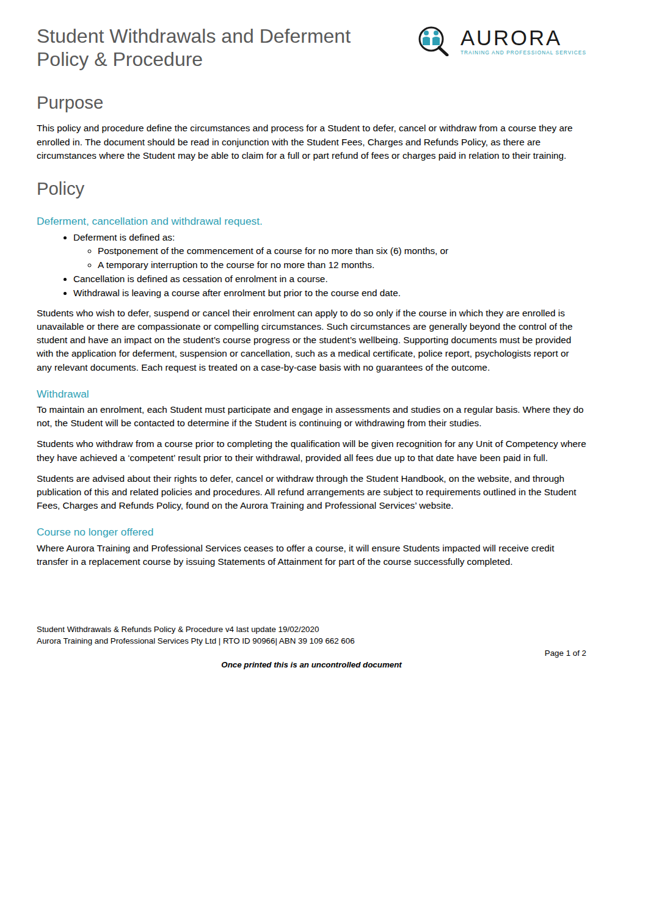Student Withdrawals and Deferment
Policy & Procedure
AURORA
TRAINING AND PROFESSIONAL SERVICES
Purpose
This policy and procedure define the circumstances and process for a Student to defer, cancel or withdraw from a course they are enrolled in. The document should be read in conjunction with the Student Fees, Charges and Refunds Policy, as there are circumstances where the Student may be able to claim for a full or part refund of fees or charges paid in relation to their training.
Policy
Deferment, cancellation and withdrawal request.
Deferment is defined as:
Postponement of the commencement of a course for no more than six (6) months, or
A temporary interruption to the course for no more than 12 months.
Cancellation is defined as cessation of enrolment in a course.
Withdrawal is leaving a course after enrolment but prior to the course end date.
Students who wish to defer, suspend or cancel their enrolment can apply to do so only if the course in which they are enrolled is unavailable or there are compassionate or compelling circumstances. Such circumstances are generally beyond the control of the student and have an impact on the student’s course progress or the student’s wellbeing. Supporting documents must be provided with the application for deferment, suspension or cancellation, such as a medical certificate, police report, psychologists report or any relevant documents. Each request is treated on a case-by-case basis with no guarantees of the outcome.
Withdrawal
To maintain an enrolment, each Student must participate and engage in assessments and studies on a regular basis. Where they do not, the Student will be contacted to determine if the Student is continuing or withdrawing from their studies.
Students who withdraw from a course prior to completing the qualification will be given recognition for any Unit of Competency where they have achieved a ‘competent’ result prior to their withdrawal, provided all fees due up to that date have been paid in full.
Students are advised about their rights to defer, cancel or withdraw through the Student Handbook, on the website, and through publication of this and related policies and procedures. All refund arrangements are subject to requirements outlined in the Student Fees, Charges and Refunds Policy, found on the Aurora Training and Professional Services’ website.
Course no longer offered
Where Aurora Training and Professional Services ceases to offer a course, it will ensure Students impacted will receive credit transfer in a replacement course by issuing Statements of Attainment for part of the course successfully completed.
Student Withdrawals & Refunds Policy & Procedure v4 last update 19/02/2020
Aurora Training and Professional Services Pty Ltd | RTO ID 90966| ABN 39 109 662 606
Page 1 of 2
Once printed this is an uncontrolled document